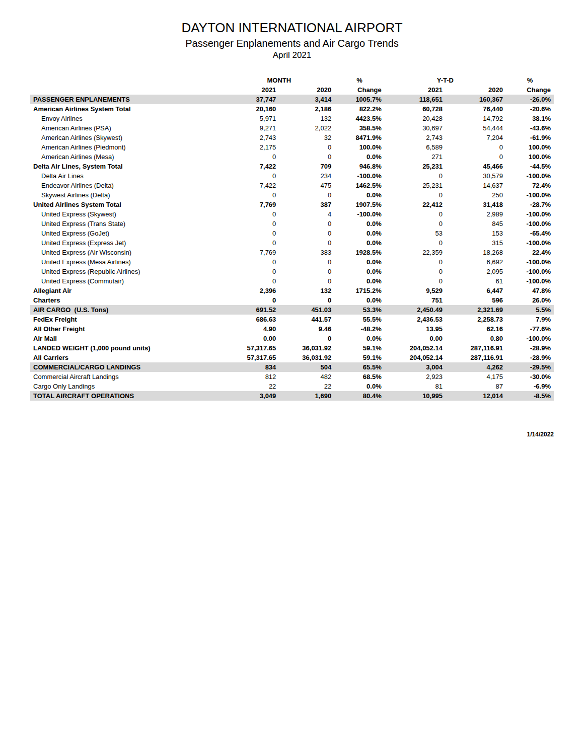DAYTON INTERNATIONAL AIRPORT
Passenger Enplanements and Air Cargo Trends
April 2021
| | MONTH | % | Y-T-D | % |
| --- | --- | --- | --- | --- |
| | 2021 | 2020 | Change | 2021 | 2020 | Change |
| PASSENGER ENPLANEMENTS | 37,747 | 3,414 | 1005.7% | 118,651 | 160,367 | -26.0% |
| American Airlines System Total | 20,160 | 2,186 | 822.2% | 60,728 | 76,440 | -20.6% |
| Envoy Airlines | 5,971 | 132 | 4423.5% | 20,428 | 14,792 | 38.1% |
| American Airlines (PSA) | 9,271 | 2,022 | 358.5% | 30,697 | 54,444 | -43.6% |
| American Airlines (Skywest) | 2,743 | 32 | 8471.9% | 2,743 | 7,204 | -61.9% |
| American Airlines (Piedmont) | 2,175 | 0 | 100.0% | 6,589 | 0 | 100.0% |
| American Airlines (Mesa) | 0 | 0 | 0.0% | 271 | 0 | 100.0% |
| Delta Air Lines, System Total | 7,422 | 709 | 946.8% | 25,231 | 45,466 | -44.5% |
| Delta Air Lines | 0 | 234 | -100.0% | 0 | 30,579 | -100.0% |
| Endeavor Airlines (Delta) | 7,422 | 475 | 1462.5% | 25,231 | 14,637 | 72.4% |
| Skywest Airlines (Delta) | 0 | 0 | 0.0% | 0 | 250 | -100.0% |
| United Airlines System Total | 7,769 | 387 | 1907.5% | 22,412 | 31,418 | -28.7% |
| United Express (Skywest) | 0 | 4 | -100.0% | 0 | 2,989 | -100.0% |
| United Express (Trans State) | 0 | 0 | 0.0% | 0 | 845 | -100.0% |
| United Express (GoJet) | 0 | 0 | 0.0% | 53 | 153 | -65.4% |
| United Express (Express Jet) | 0 | 0 | 0.0% | 0 | 315 | -100.0% |
| United Express (Air Wisconsin) | 7,769 | 383 | 1928.5% | 22,359 | 18,268 | 22.4% |
| United Express (Mesa Airlines) | 0 | 0 | 0.0% | 0 | 6,692 | -100.0% |
| United Express (Republic Airlines) | 0 | 0 | 0.0% | 0 | 2,095 | -100.0% |
| United Express (Commutair) | 0 | 0 | 0.0% | 0 | 61 | -100.0% |
| Allegiant Air | 2,396 | 132 | 1715.2% | 9,529 | 6,447 | 47.8% |
| Charters | 0 | 0 | 0.0% | 751 | 596 | 26.0% |
| AIR CARGO (U.S. Tons) | 691.52 | 451.03 | 53.3% | 2,450.49 | 2,321.69 | 5.5% |
| FedEx Freight | 686.63 | 441.57 | 55.5% | 2,436.53 | 2,258.73 | 7.9% |
| All Other Freight | 4.90 | 9.46 | -48.2% | 13.95 | 62.16 | -77.6% |
| Air Mail | 0.00 | 0 | 0.0% | 0.00 | 0.80 | -100.0% |
| LANDED WEIGHT (1,000 pound units) | 57,317.65 | 36,031.92 | 59.1% | 204,052.14 | 287,116.91 | -28.9% |
| All Carriers | 57,317.65 | 36,031.92 | 59.1% | 204,052.14 | 287,116.91 | -28.9% |
| COMMERCIAL/CARGO LANDINGS | 834 | 504 | 65.5% | 3,004 | 4,262 | -29.5% |
| Commercial Aircraft Landings | 812 | 482 | 68.5% | 2,923 | 4,175 | -30.0% |
| Cargo Only Landings | 22 | 22 | 0.0% | 81 | 87 | -6.9% |
| TOTAL AIRCRAFT OPERATIONS | 3,049 | 1,690 | 80.4% | 10,995 | 12,014 | -8.5% |
1/14/2022